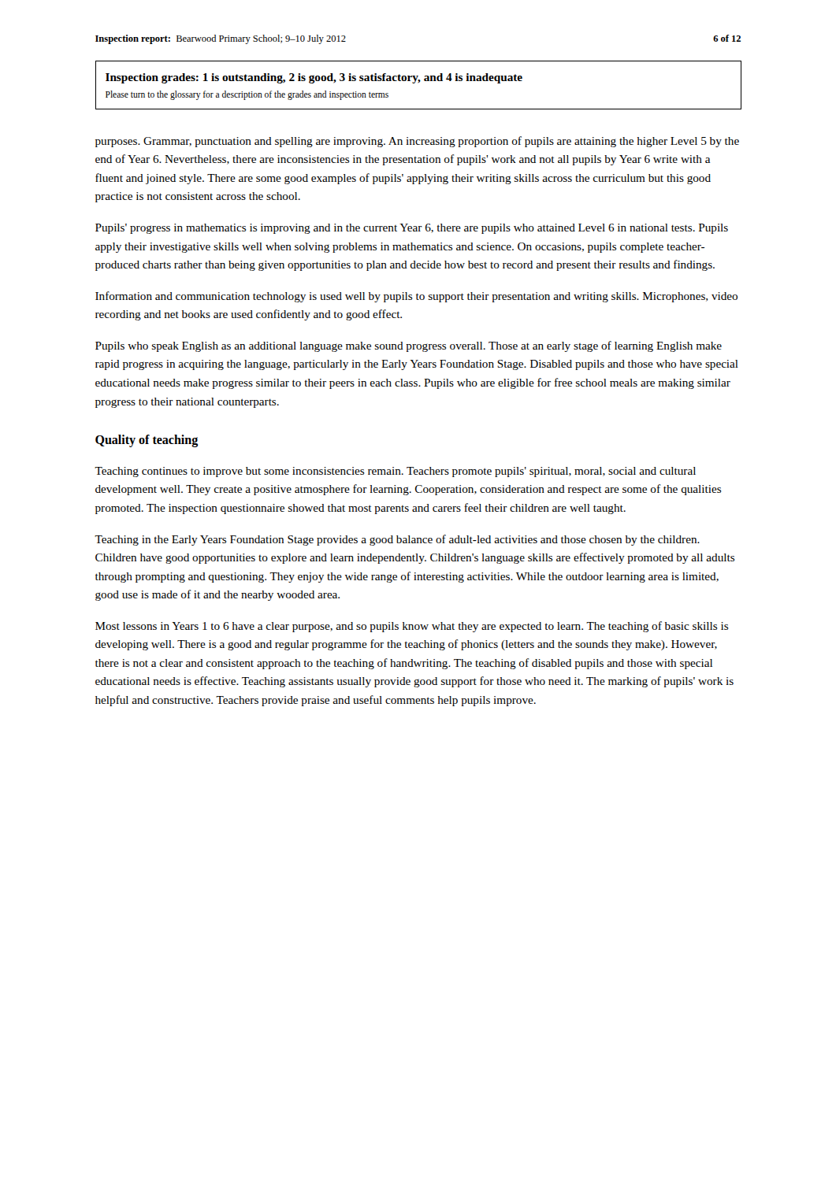Inspection report: Bearwood Primary School; 9–10 July 2012
6 of 12
Inspection grades: 1 is outstanding, 2 is good, 3 is satisfactory, and 4 is inadequate
Please turn to the glossary for a description of the grades and inspection terms
purposes. Grammar, punctuation and spelling are improving. An increasing proportion of pupils are attaining the higher Level 5 by the end of Year 6. Nevertheless, there are inconsistencies in the presentation of pupils' work and not all pupils by Year 6 write with a fluent and joined style. There are some good examples of pupils' applying their writing skills across the curriculum but this good practice is not consistent across the school.
Pupils' progress in mathematics is improving and in the current Year 6, there are pupils who attained Level 6 in national tests. Pupils apply their investigative skills well when solving problems in mathematics and science. On occasions, pupils complete teacher-produced charts rather than being given opportunities to plan and decide how best to record and present their results and findings.
Information and communication technology is used well by pupils to support their presentation and writing skills. Microphones, video recording and net books are used confidently and to good effect.
Pupils who speak English as an additional language make sound progress overall. Those at an early stage of learning English make rapid progress in acquiring the language, particularly in the Early Years Foundation Stage. Disabled pupils and those who have special educational needs make progress similar to their peers in each class. Pupils who are eligible for free school meals are making similar progress to their national counterparts.
Quality of teaching
Teaching continues to improve but some inconsistencies remain. Teachers promote pupils' spiritual, moral, social and cultural development well. They create a positive atmosphere for learning. Cooperation, consideration and respect are some of the qualities promoted. The inspection questionnaire showed that most parents and carers feel their children are well taught.
Teaching in the Early Years Foundation Stage provides a good balance of adult-led activities and those chosen by the children. Children have good opportunities to explore and learn independently. Children's language skills are effectively promoted by all adults through prompting and questioning. They enjoy the wide range of interesting activities. While the outdoor learning area is limited, good use is made of it and the nearby wooded area.
Most lessons in Years 1 to 6 have a clear purpose, and so pupils know what they are expected to learn. The teaching of basic skills is developing well. There is a good and regular programme for the teaching of phonics (letters and the sounds they make). However, there is not a clear and consistent approach to the teaching of handwriting. The teaching of disabled pupils and those with special educational needs is effective. Teaching assistants usually provide good support for those who need it. The marking of pupils' work is helpful and constructive. Teachers provide praise and useful comments help pupils improve.